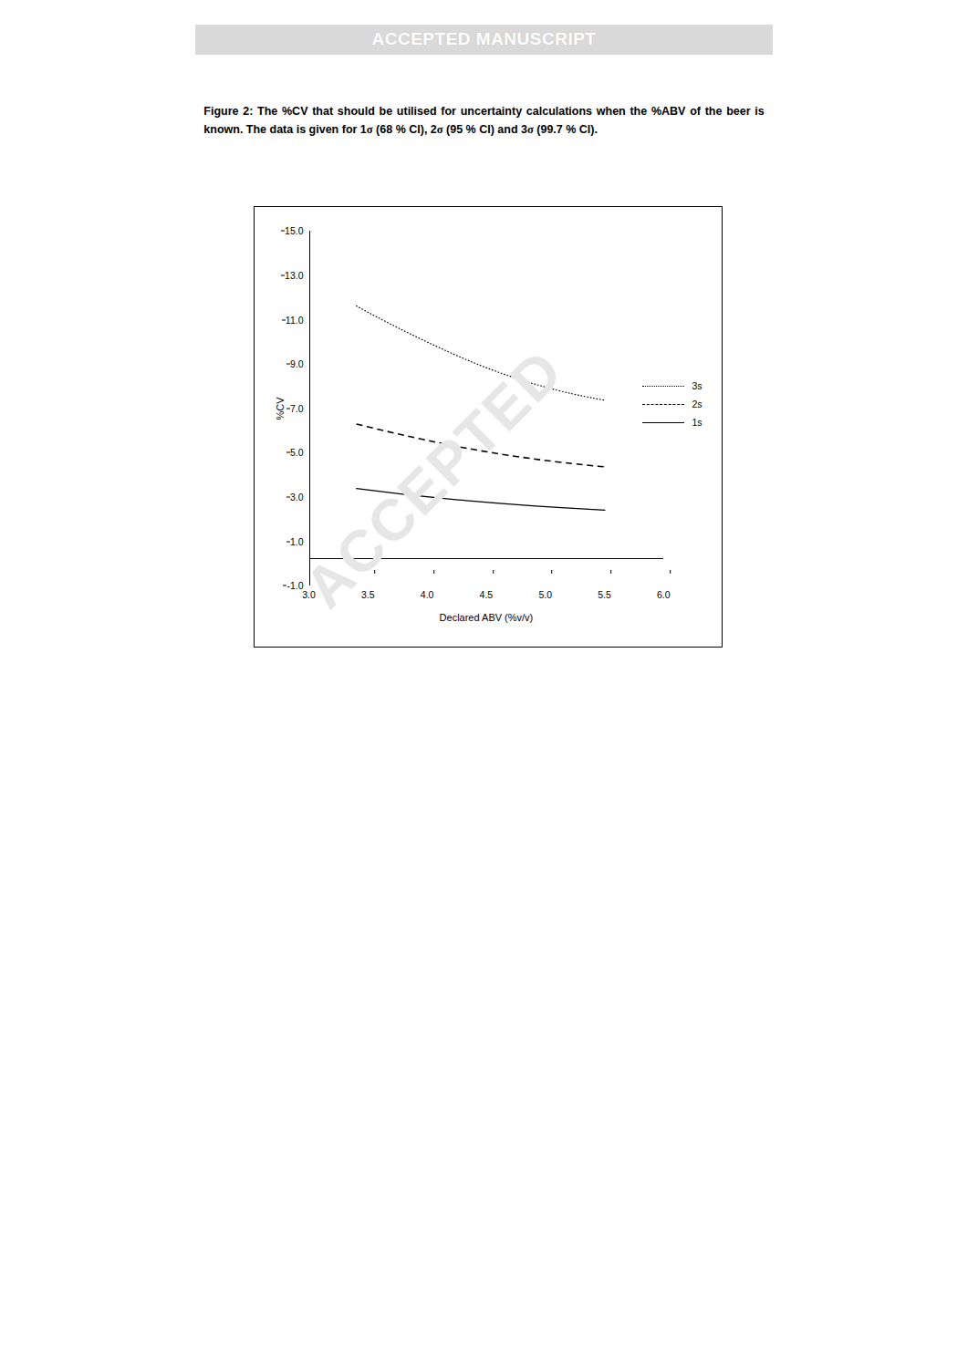ACCEPTED MANUSCRIPT
Figure 2: The %CV that should be utilised for uncertainty calculations when the %ABV of the beer is known. The data is given for 1σ (68 % CI), 2σ (95 % CI) and 3σ (99.7 % CI).
15.0
13.0
11.0
9.0
7.0
5.0
3.0
1.0
-1.0
3.0
3.5
4.0
4.5
5.0
5.5
6.0
%CV
Declared ABV (%v/v)
3s
2s
1s
ACCEPTED